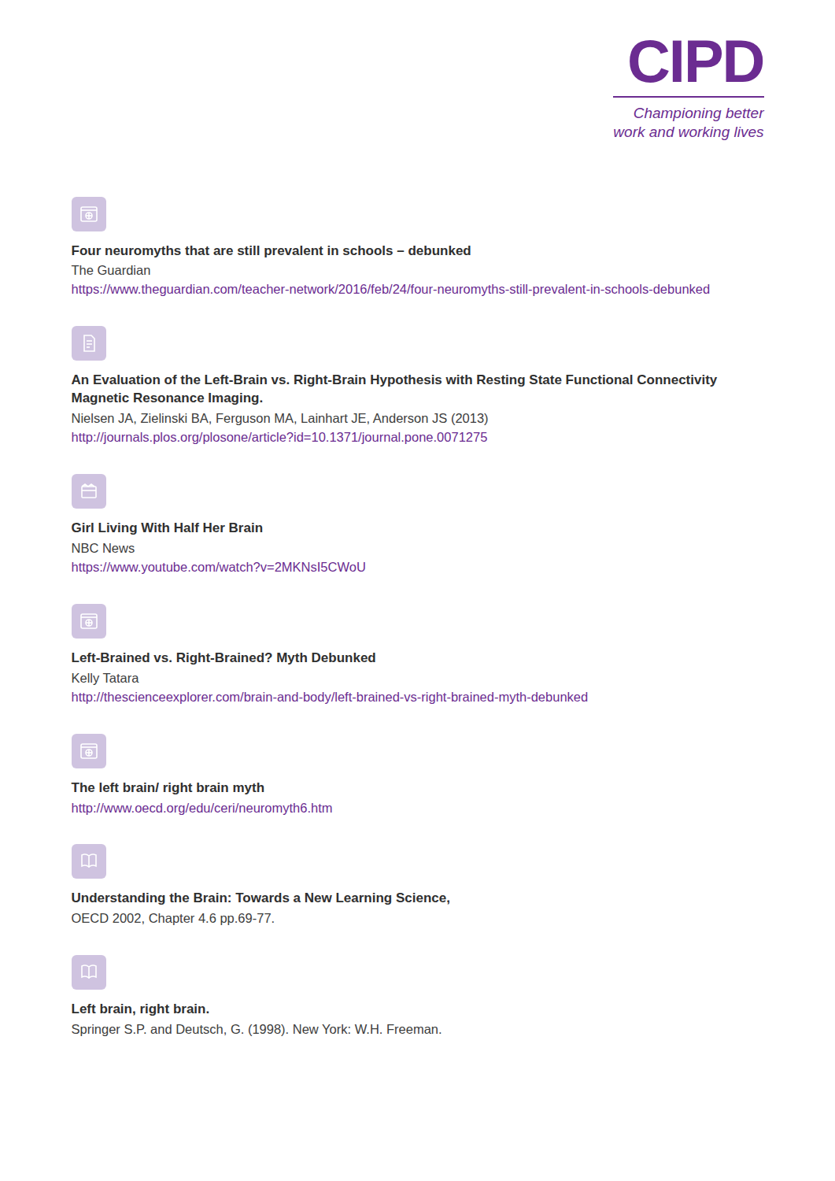CIPD
Championing better
work and working lives
Four neuromyths that are still prevalent in schools – debunked
The Guardian
https://www.theguardian.com/teacher-network/2016/feb/24/four-neuromyths-still-prevalent-in-schools-debunked
An Evaluation of the Left-Brain vs. Right-Brain Hypothesis with Resting State Functional Connectivity Magnetic Resonance Imaging.
Nielsen JA, Zielinski BA, Ferguson MA, Lainhart JE, Anderson JS (2013)
http://journals.plos.org/plosone/article?id=10.1371/journal.pone.0071275
Girl Living With Half Her Brain
NBC News
https://www.youtube.com/watch?v=2MKNsI5CWoU
Left-Brained vs. Right-Brained? Myth Debunked
Kelly Tatara
http://thescienceexplorer.com/brain-and-body/left-brained-vs-right-brained-myth-debunked
The left brain/ right brain myth
http://www.oecd.org/edu/ceri/neuromyth6.htm
Understanding the Brain: Towards a New Learning Science,
OECD 2002, Chapter 4.6 pp.69-77.
Left brain, right brain.
Springer S.P. and Deutsch, G. (1998). New York: W.H. Freeman.